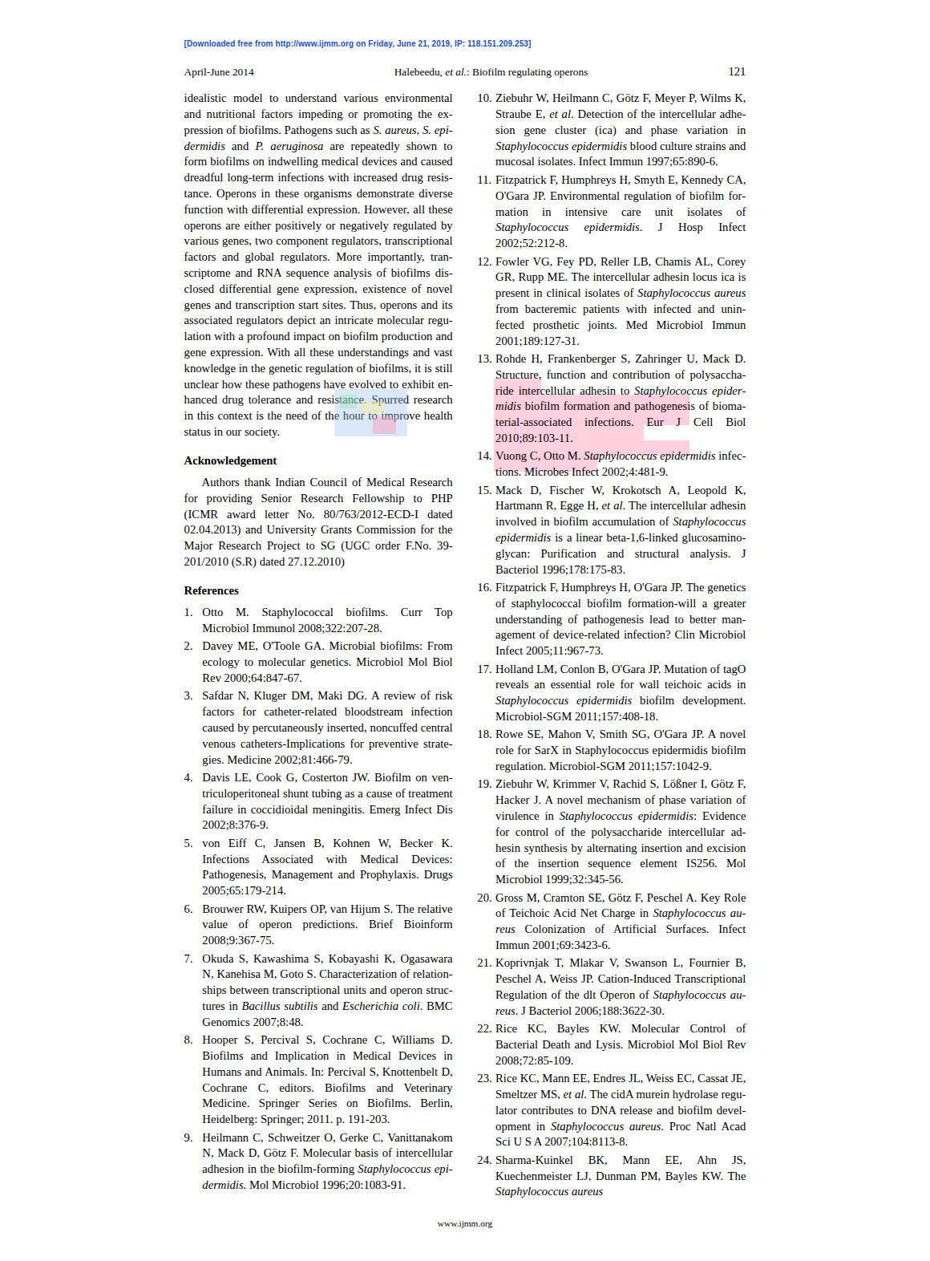[Downloaded free from http://www.ijmm.org on Friday, June 21, 2019, IP: 118.151.209.253]
April-June 2014 Halebeedu, et al.: Biofilm regulating operons 121
idealistic model to understand various environmental and nutritional factors impeding or promoting the expression of biofilms. Pathogens such as S. aureus, S. epidermidis and P. aeruginosa are repeatedly shown to form biofilms on indwelling medical devices and caused dreadful long-term infections with increased drug resistance. Operons in these organisms demonstrate diverse function with differential expression. However, all these operons are either positively or negatively regulated by various genes, two component regulators, transcriptional factors and global regulators. More importantly, transcriptome and RNA sequence analysis of biofilms disclosed differential gene expression, existence of novel genes and transcription start sites. Thus, operons and its associated regulators depict an intricate molecular regulation with a profound impact on biofilm production and gene expression. With all these understandings and vast knowledge in the genetic regulation of biofilms, it is still unclear how these pathogens have evolved to exhibit enhanced drug tolerance and resistance. Spurred research in this context is the need of the hour to improve health status in our society.
Acknowledgement
Authors thank Indian Council of Medical Research for providing Senior Research Fellowship to PHP (ICMR award letter No. 80/763/2012-ECD-I dated 02.04.2013) and University Grants Commission for the Major Research Project to SG (UGC order F.No. 39-201/2010 (S.R) dated 27.12.2010)
References
Otto M. Staphylococcal biofilms. Curr Top Microbiol Immunol 2008;322:207-28.
Davey ME, O'Toole GA. Microbial biofilms: From ecology to molecular genetics. Microbiol Mol Biol Rev 2000;64:847-67.
Safdar N, Kluger DM, Maki DG. A review of risk factors for catheter-related bloodstream infection caused by percutaneously inserted, noncuffed central venous catheters-Implications for preventive strategies. Medicine 2002;81:466-79.
Davis LE, Cook G, Costerton JW. Biofilm on ventriculoperitoneal shunt tubing as a cause of treatment failure in coccidioidal meningitis. Emerg Infect Dis 2002;8:376-9.
von Eiff C, Jansen B, Kohnen W, Becker K. Infections Associated with Medical Devices: Pathogenesis, Management and Prophylaxis. Drugs 2005;65:179-214.
Brouwer RW, Kuipers OP, van Hijum S. The relative value of operon predictions. Brief Bioinform 2008;9:367-75.
Okuda S, Kawashima S, Kobayashi K, Ogasawara N, Kanehisa M, Goto S. Characterization of relationships between transcriptional units and operon structures in Bacillus subtilis and Escherichia coli. BMC Genomics 2007;8:48.
Hooper S, Percival S, Cochrane C, Williams D. Biofilms and Implication in Medical Devices in Humans and Animals. In: Percival S, Knottenbelt D, Cochrane C, editors. Biofilms and Veterinary Medicine. Springer Series on Biofilms. Berlin, Heidelberg: Springer; 2011. p. 191-203.
Heilmann C, Schweitzer O, Gerke C, Vanittanakom N, Mack D, Götz F. Molecular basis of intercellular adhesion in the biofilm-forming Staphylococcus epidermidis. Mol Microbiol 1996;20:1083-91.
Ziebuhr W, Heilmann C, Götz F, Meyer P, Wilms K, Straube E, et al. Detection of the intercellular adhesion gene cluster (ica) and phase variation in Staphylococcus epidermidis blood culture strains and mucosal isolates. Infect Immun 1997;65:890-6.
Fitzpatrick F, Humphreys H, Smyth E, Kennedy CA, O'Gara JP. Environmental regulation of biofilm formation in intensive care unit isolates of Staphylococcus epidermidis. J Hosp Infect 2002;52:212-8.
Fowler VG, Fey PD, Reller LB, Chamis AL, Corey GR, Rupp ME. The intercellular adhesin locus ica is present in clinical isolates of Staphylococcus aureus from bacteremic patients with infected and uninfected prosthetic joints. Med Microbiol Immun 2001;189:127-31.
Rohde H, Frankenberger S, Zahringer U, Mack D. Structure, function and contribution of polysaccharide intercellular adhesin to Staphylococcus epidermidis biofilm formation and pathogenesis of biomaterial-associated infections. Eur J Cell Biol 2010;89:103-11.
Vuong C, Otto M. Staphylococcus epidermidis infections. Microbes Infect 2002;4:481-9.
Mack D, Fischer W, Krokotsch A, Leopold K, Hartmann R, Egge H, et al. The intercellular adhesin involved in biofilm accumulation of Staphylococcus epidermidis is a linear beta-1,6-linked glucosaminoglycan: Purification and structural analysis. J Bacteriol 1996;178:175-83.
Fitzpatrick F, Humphreys H, O'Gara JP. The genetics of staphylococcal biofilm formation-will a greater understanding of pathogenesis lead to better management of device-related infection? Clin Microbiol Infect 2005;11:967-73.
Holland LM, Conlon B, O'Gara JP. Mutation of tagO reveals an essential role for wall teichoic acids in Staphylococcus epidermidis biofilm development. Microbiol-SGM 2011;157:408-18.
Rowe SE, Mahon V, Smith SG, O'Gara JP. A novel role for SarX in Staphylococcus epidermidis biofilm regulation. Microbiol-SGM 2011;157:1042-9.
Ziebuhr W, Krimmer V, Rachid S, Lößner I, Götz F, Hacker J. A novel mechanism of phase variation of virulence in Staphylococcus epidermidis: Evidence for control of the polysaccharide intercellular adhesin synthesis by alternating insertion and excision of the insertion sequence element IS256. Mol Microbiol 1999;32:345-56.
Gross M, Cramton SE, Götz F, Peschel A. Key Role of Teichoic Acid Net Charge in Staphylococcus aureus Colonization of Artificial Surfaces. Infect Immun 2001;69:3423-6.
Koprivnjak T, Mlakar V, Swanson L, Fournier B, Peschel A, Weiss JP. Cation-Induced Transcriptional Regulation of the dlt Operon of Staphylococcus aureus. J Bacteriol 2006;188:3622-30.
Rice KC, Bayles KW. Molecular Control of Bacterial Death and Lysis. Microbiol Mol Biol Rev 2008;72:85-109.
Rice KC, Mann EE, Endres JL, Weiss EC, Cassat JE, Smeltzer MS, et al. The cidA murein hydrolase regulator contributes to DNA release and biofilm development in Staphylococcus aureus. Proc Natl Acad Sci U S A 2007;104:8113-8.
Sharma-Kuinkel BK, Mann EE, Ahn JS, Kuechenmeister LJ, Dunman PM, Bayles KW. The Staphylococcus aureus
www.ijmm.org